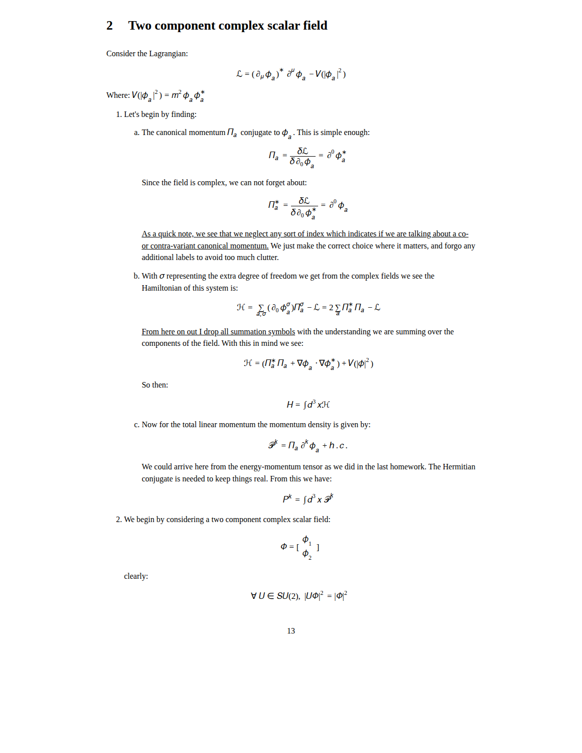2 Two component complex scalar field
Consider the Lagrangian:
ℒ = ( ∂μ ϕa ) ∗ ∂μ ϕa − V ( |ϕa| 2 )
Where: V( |ϕa|2 )= m2 ϕa ϕa∗
Let's begin by finding:
The canonical momentum Πa conjugate to ϕa. This is simple enough:
Πa = δℒ δ∂0ϕa = ∂0 ϕa∗
Since the field is complex, we can not forget about:
Πa∗ = δℒ δ∂0ϕa∗ = ∂0 ϕa
As a quick note, we see that we neglect any sort of index which indicates if we are talking about a co- or contra-variant canonical momentum. We just make the correct choice where it matters, and forgo any additional labels to avoid too much clutter.
With σ representing the extra degree of freedom we get from the complex fields we see the Hamiltonian of this system is:
ℋ = ∑ a,σ ( ∂0 ϕaσ ) Πaσ − ℒ = 2 ∑ a Πa∗ Πa − ℒ
From here on out I drop all summation symbols with the understanding we are summing over the components of the field. With this in mind we see:
ℋ = ( Πa∗ Πa + ∇ ϕa ⋅ ∇ ϕa∗ ) + V ( |ϕ|2 )
So then:
H = ∫ d3 x ℋ
Now for the total linear momentum the momentum density is given by:
𝒫k = Πa ∂k ϕa + h.c.
We could arrive here from the energy-momentum tensor as we did in the last homework. The Hermitian conjugate is needed to keep things real. From this we have:
Pk = ∫ d3 x 𝒫k
We begin by considering a two component complex scalar field:
Φ = [ ϕ1 ϕ2 ]
clearly:
∀ U ∈ SU (2) , |UΦ| 2 = |Φ| 2
13